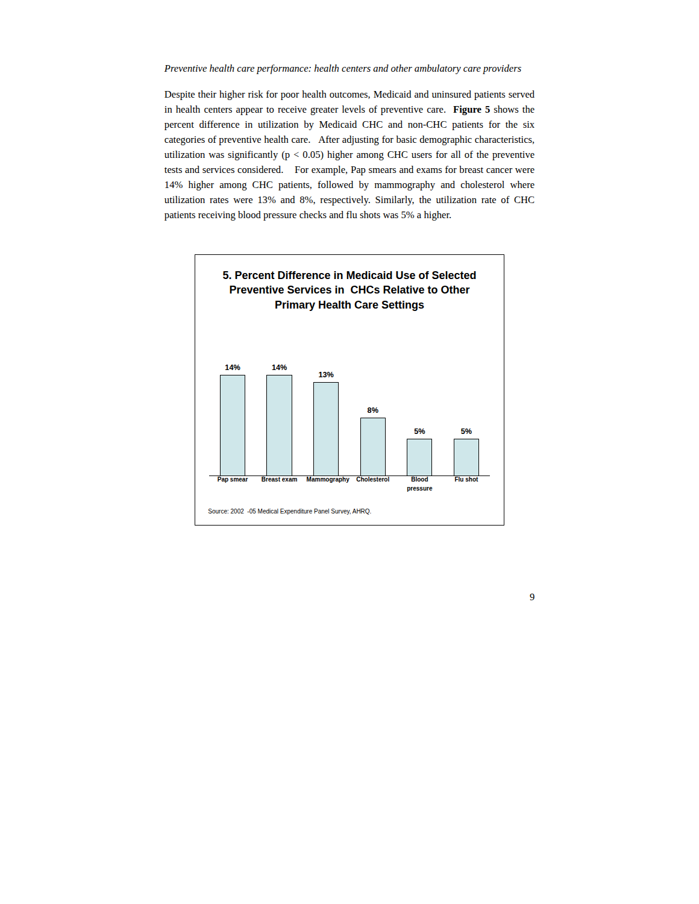Preventive health care performance: health centers and other ambulatory care providers
Despite their higher risk for poor health outcomes, Medicaid and uninsured patients served in health centers appear to receive greater levels of preventive care. Figure 5 shows the percent difference in utilization by Medicaid CHC and non-CHC patients for the six categories of preventive health care. After adjusting for basic demographic characteristics, utilization was significantly (p < 0.05) higher among CHC users for all of the preventive tests and services considered. For example, Pap smears and exams for breast cancer were 14% higher among CHC patients, followed by mammography and cholesterol where utilization rates were 13% and 8%, respectively. Similarly, the utilization rate of CHC patients receiving blood pressure checks and flu shots was 5% a higher.
5. Percent Difference in Medicaid Use of Selected Preventive Services in CHCs Relative to Other Primary Health Care Settings
14%
14%
13%
8%
5%
5%
Pap smear
Breast exam
Mammography
Cholesterol
Blood pressure
Flu shot
Source: 2002 -05 Medical Expenditure Panel Survey, AHRQ.
9